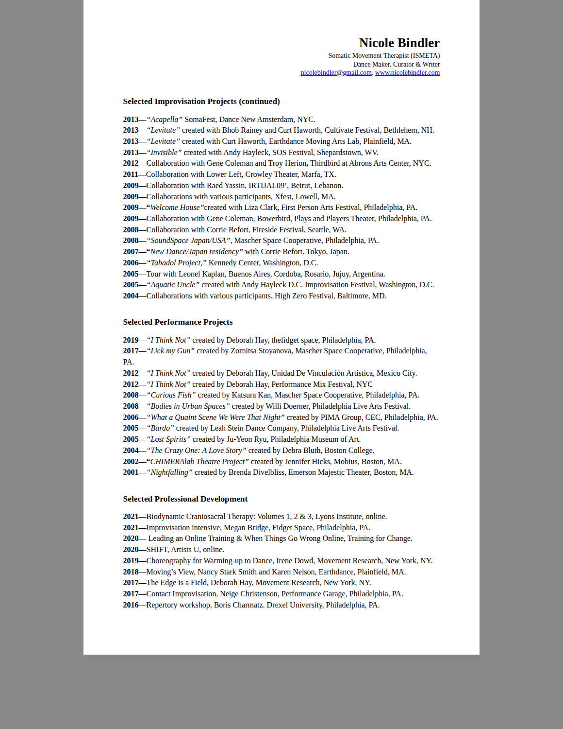Nicole Bindler
Somatic Movement Therapist (ISMETA)
Dance Maker, Curator & Writer
nicolebindler@gmail.com, www.nicolebindler.com
Selected Improvisation Projects (continued)
2013—“Acapella” SomaFest, Dance New Amsterdam, NYC.
2013—“Levitate” created with Bhob Rainey and Curt Haworth, Cultivate Festival, Bethlehem, NH.
2013—“Levitate” created with Curt Haworth, Earthdance Moving Arts Lab, Plainfield, MA.
2013—“Invisible” created with Andy Hayleck, SOS Festival, Shepardstown, WV.
2012—Collaboration with Gene Coleman and Troy Herion, Thirdbird at Abrons Arts Center, NYC.
2011—Collaboration with Lower Left, Crowley Theater, Marfa, TX.
2009—Collaboration with Raed Yassin, IRTIJAL09’, Beirut, Lebanon.
2009—Collaborations with various participants, Xfest, Lowell, MA.
2009—“Welcome House”created with Liza Clark, First Person Arts Festival, Philadelphia, PA.
2009—Collaboration with Gene Coleman, Bowerbird, Plays and Players Theater, Philadelphia, PA.
2008—Collaboration with Corrie Befort, Fireside Festival, Seattle, WA.
2008—“SoundSpace Japan/USA”, Mascher Space Cooperative, Philadelphia, PA.
2007—“New Dance/Japan residency” with Corrie Befort. Tokyo, Japan.
2006—“Tabadol Project,” Kennedy Center, Washington, D.C.
2005—Tour with Leonel Kaplan, Buenos Aires, Cordoba, Rosario, Jujuy, Argentina.
2005—“Aquatic Uncle” created with Andy Hayleck D.C. Improvisation Festival, Washington, D.C.
2004—Collaborations with various participants, High Zero Festival, Baltimore, MD.
Selected Performance Projects
2019—“I Think Not” created by Deborah Hay, thefidget space, Philadelphia, PA.
2017—“Lick my Gun” created by Zornitsa Stoyanova, Mascher Space Cooperative, Philadelphia, PA.
2012—“I Think Not” created by Deborah Hay, Unidad De Vinculación Artística, Mexico City.
2012—“I Think Not” created by Deborah Hay, Performance Mix Festival, NYC
2008—“Curious Fish” created by Katsura Kan, Mascher Space Cooperative, Philadelphia, PA.
2008—“Bodies in Urban Spaces” created by Willi Doerner, Philadelphia Live Arts Festival.
2006—“What a Quaint Scene We Were That Night” created by PIMA Group, CEC, Philadelphia, PA.
2005—“Bardo” created by Leah Stein Dance Company, Philadelphia Live Arts Festival.
2005—“Lost Spirits” created by Ju-Yeon Ryu, Philadelphia Museum of Art.
2004—“The Crazy One: A Love Story” created by Debra Bluth, Boston College.
2002—“CHIMERAlab Theatre Project” created by Jennifer Hicks, Mobius, Boston, MA.
2001—“Nightfalling” created by Brenda Divelbliss, Emerson Majestic Theater, Boston, MA.
Selected Professional Development
2021—Biodynamic Craniosacral Therapy: Volumes 1, 2 & 3, Lyons Institute, online.
2021—Improvisation intensive, Megan Bridge, Fidget Space, Philadelphia, PA.
2020— Leading an Online Training & When Things Go Wrong Online, Training for Change.
2020—SHIFT, Artists U, online.
2019—Choreography for Warming-up to Dance, Irene Dowd, Movement Research, New York, NY.
2018—Moving’s View, Nancy Stark Smith and Karen Nelson, Earthdance, Plainfield, MA.
2017—The Edge is a Field, Deborah Hay, Movement Research, New York, NY.
2017—Contact Improvisation, Neige Christenson, Performance Garage, Philadelphia, PA.
2016—Repertory workshop, Boris Charmatz. Drexel University, Philadelphia, PA.